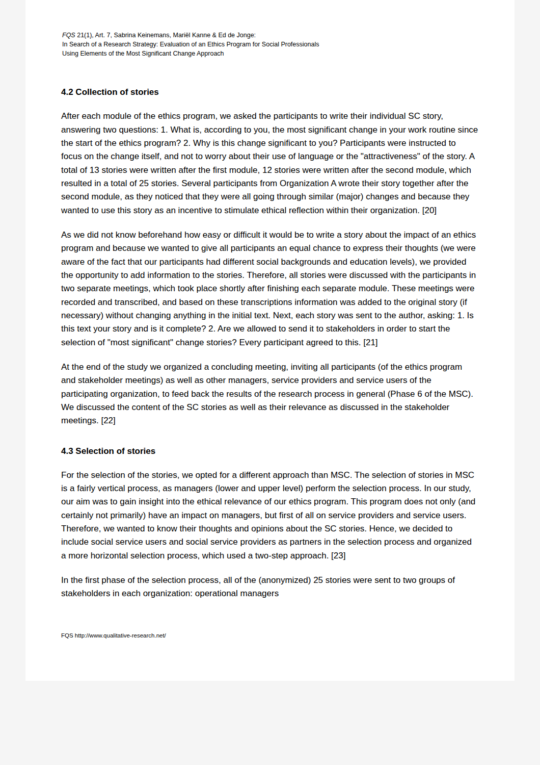FQS 21(1), Art. 7, Sabrina Keinemans, Mariël Kanne & Ed de Jonge:
In Search of a Research Strategy: Evaluation of an Ethics Program for Social Professionals
Using Elements of the Most Significant Change Approach
4.2 Collection of stories
After each module of the ethics program, we asked the participants to write their individual SC story, answering two questions: 1. What is, according to you, the most significant change in your work routine since the start of the ethics program? 2. Why is this change significant to you? Participants were instructed to focus on the change itself, and not to worry about their use of language or the "attractiveness" of the story. A total of 13 stories were written after the first module, 12 stories were written after the second module, which resulted in a total of 25 stories. Several participants from Organization A wrote their story together after the second module, as they noticed that they were all going through similar (major) changes and because they wanted to use this story as an incentive to stimulate ethical reflection within their organization. [20]
As we did not know beforehand how easy or difficult it would be to write a story about the impact of an ethics program and because we wanted to give all participants an equal chance to express their thoughts (we were aware of the fact that our participants had different social backgrounds and education levels), we provided the opportunity to add information to the stories. Therefore, all stories were discussed with the participants in two separate meetings, which took place shortly after finishing each separate module. These meetings were recorded and transcribed, and based on these transcriptions information was added to the original story (if necessary) without changing anything in the initial text. Next, each story was sent to the author, asking: 1. Is this text your story and is it complete? 2. Are we allowed to send it to stakeholders in order to start the selection of "most significant" change stories? Every participant agreed to this. [21]
At the end of the study we organized a concluding meeting, inviting all participants (of the ethics program and stakeholder meetings) as well as other managers, service providers and service users of the participating organization, to feed back the results of the research process in general (Phase 6 of the MSC). We discussed the content of the SC stories as well as their relevance as discussed in the stakeholder meetings. [22]
4.3 Selection of stories
For the selection of the stories, we opted for a different approach than MSC. The selection of stories in MSC is a fairly vertical process, as managers (lower and upper level) perform the selection process. In our study, our aim was to gain insight into the ethical relevance of our ethics program. This program does not only (and certainly not primarily) have an impact on managers, but first of all on service providers and service users. Therefore, we wanted to know their thoughts and opinions about the SC stories. Hence, we decided to include social service users and social service providers as partners in the selection process and organized a more horizontal selection process, which used a two-step approach. [23]
In the first phase of the selection process, all of the (anonymized) 25 stories were sent to two groups of stakeholders in each organization: operational managers
FQS http://www.qualitative-research.net/